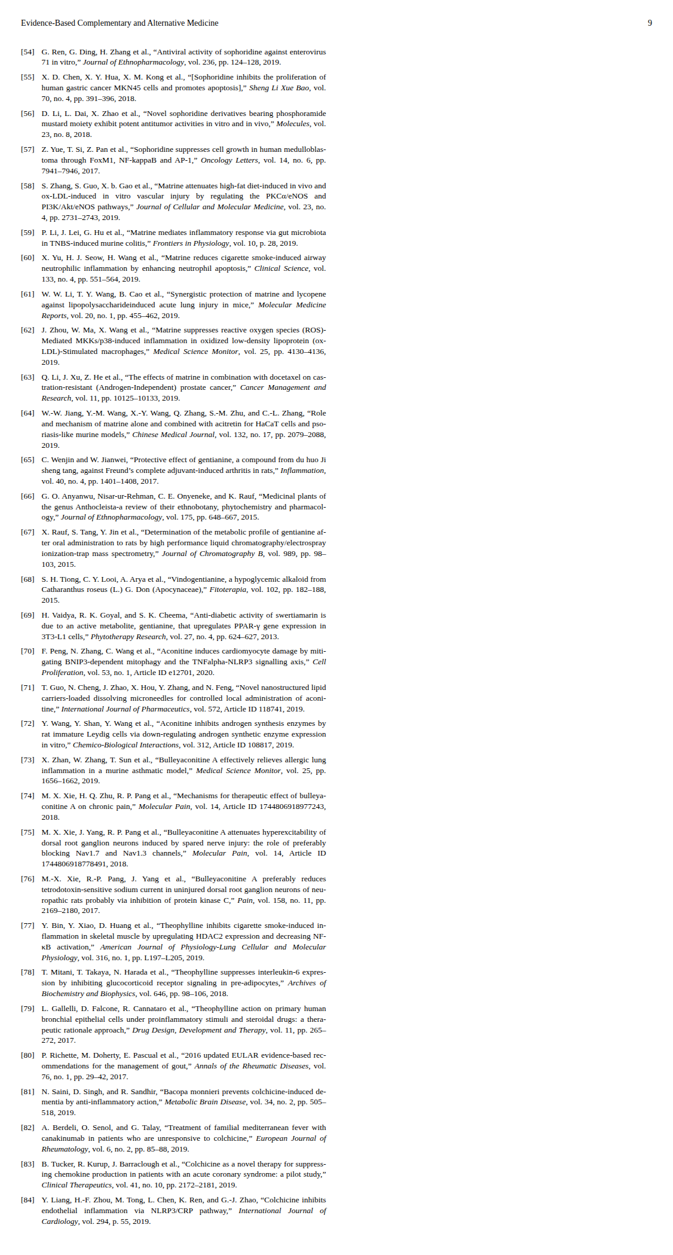Evidence-Based Complementary and Alternative Medicine 9
[54] G. Ren, G. Ding, H. Zhang et al., “Antiviral activity of sophoridine against enterovirus 71 in vitro,” Journal of Ethnopharmacology, vol. 236, pp. 124–128, 2019.
[55] X. D. Chen, X. Y. Hua, X. M. Kong et al., “[Sophoridine inhibits the proliferation of human gastric cancer MKN45 cells and promotes apoptosis],” Sheng Li Xue Bao, vol. 70, no. 4, pp. 391–396, 2018.
[56] D. Li, L. Dai, X. Zhao et al., “Novel sophoridine derivatives bearing phosphoramide mustard moiety exhibit potent antitumor activities in vitro and in vivo,” Molecules, vol. 23, no. 8, 2018.
[57] Z. Yue, T. Si, Z. Pan et al., “Sophoridine suppresses cell growth in human medulloblastoma through FoxM1, NF-kappaB and AP-1,” Oncology Letters, vol. 14, no. 6, pp. 7941–7946, 2017.
[58] S. Zhang, S. Guo, X. b. Gao et al., “Matrine attenuates high-fat diet-induced in vivo and ox-LDL-induced in vitro vascular injury by regulating the PKCα/eNOS and PI3K/Akt/eNOS pathways,” Journal of Cellular and Molecular Medicine, vol. 23, no. 4, pp. 2731–2743, 2019.
[59] P. Li, J. Lei, G. Hu et al., “Matrine mediates inflammatory response via gut microbiota in TNBS-induced murine colitis,” Frontiers in Physiology, vol. 10, p. 28, 2019.
[60] X. Yu, H. J. Seow, H. Wang et al., “Matrine reduces cigarette smoke-induced airway neutrophilic inflammation by enhancing neutrophil apoptosis,” Clinical Science, vol. 133, no. 4, pp. 551–564, 2019.
[61] W. W. Li, T. Y. Wang, B. Cao et al., “Synergistic protection of matrine and lycopene against lipopolysaccharideinduced acute lung injury in mice,” Molecular Medicine Reports, vol. 20, no. 1, pp. 455–462, 2019.
[62] J. Zhou, W. Ma, X. Wang et al., “Matrine suppresses reactive oxygen species (ROS)-Mediated MKKs/p38-induced inflammation in oxidized low-density lipoprotein (ox-LDL)-Stimulated macrophages,” Medical Science Monitor, vol. 25, pp. 4130–4136, 2019.
[63] Q. Li, J. Xu, Z. He et al., “The effects of matrine in combination with docetaxel on castration-resistant (Androgen-Independent) prostate cancer,” Cancer Management and Research, vol. 11, pp. 10125–10133, 2019.
[64] W.-W. Jiang, Y.-M. Wang, X.-Y. Wang, Q. Zhang, S.-M. Zhu, and C.-L. Zhang, “Role and mechanism of matrine alone and combined with acitretin for HaCaT cells and psoriasis-like murine models,” Chinese Medical Journal, vol. 132, no. 17, pp. 2079–2088, 2019.
[65] C. Wenjin and W. Jianwei, “Protective effect of gentianine, a compound from du huo Ji sheng tang, against Freund’s complete adjuvant-induced arthritis in rats,” Inflammation, vol. 40, no. 4, pp. 1401–1408, 2017.
[66] G. O. Anyanwu, Nisar-ur-Rehman, C. E. Onyeneke, and K. Rauf, “Medicinal plants of the genus Anthocleista-a review of their ethnobotany, phytochemistry and pharmacology,” Journal of Ethnopharmacology, vol. 175, pp. 648–667, 2015.
[67] X. Rauf, S. Tang, Y. Jin et al., “Determination of the metabolic profile of gentianine after oral administration to rats by high performance liquid chromatography/electrospray ionization-trap mass spectrometry,” Journal of Chromatography B, vol. 989, pp. 98–103, 2015.
[68] S. H. Tiong, C. Y. Looi, A. Arya et al., “Vindogentianine, a hypoglycemic alkaloid from Catharanthus roseus (L.) G. Don (Apocynaceae),” Fitoterapia, vol. 102, pp. 182–188, 2015.
[69] H. Vaidya, R. K. Goyal, and S. K. Cheema, “Anti-diabetic activity of swertiamarin is due to an active metabolite, gentianine, that upregulates PPAR-γ gene expression in 3T3-L1 cells,” Phytotherapy Research, vol. 27, no. 4, pp. 624–627, 2013.
[70] F. Peng, N. Zhang, C. Wang et al., “Aconitine induces cardiomyocyte damage by mitigating BNIP3-dependent mitophagy and the TNFalpha-NLRP3 signalling axis,” Cell Proliferation, vol. 53, no. 1, Article ID e12701, 2020.
[71] T. Guo, N. Cheng, J. Zhao, X. Hou, Y. Zhang, and N. Feng, “Novel nanostructured lipid carriers-loaded dissolving microneedles for controlled local administration of aconitine,” International Journal of Pharmaceutics, vol. 572, Article ID 118741, 2019.
[72] Y. Wang, Y. Shan, Y. Wang et al., “Aconitine inhibits androgen synthesis enzymes by rat immature Leydig cells via down-regulating androgen synthetic enzyme expression in vitro,” Chemico-Biological Interactions, vol. 312, Article ID 108817, 2019.
[73] X. Zhan, W. Zhang, T. Sun et al., “Bulleyaconitine A effectively relieves allergic lung inflammation in a murine asthmatic model,” Medical Science Monitor, vol. 25, pp. 1656–1662, 2019.
[74] M. X. Xie, H. Q. Zhu, R. P. Pang et al., “Mechanisms for therapeutic effect of bulleyaconitine A on chronic pain,” Molecular Pain, vol. 14, Article ID 1744806918977243, 2018.
[75] M. X. Xie, J. Yang, R. P. Pang et al., “Bulleyaconitine A attenuates hyperexcitability of dorsal root ganglion neurons induced by spared nerve injury: the role of preferably blocking Nav1.7 and Nav1.3 channels,” Molecular Pain, vol. 14, Article ID 1744806918778491, 2018.
[76] M.-X. Xie, R.-P. Pang, J. Yang et al., “Bulleyaconitine A preferably reduces tetrodotoxin-sensitive sodium current in uninjured dorsal root ganglion neurons of neuropathic rats probably via inhibition of protein kinase C,” Pain, vol. 158, no. 11, pp. 2169–2180, 2017.
[77] Y. Bin, Y. Xiao, D. Huang et al., “Theophylline inhibits cigarette smoke-induced inflammation in skeletal muscle by upregulating HDAC2 expression and decreasing NF-κB activation,” American Journal of Physiology-Lung Cellular and Molecular Physiology, vol. 316, no. 1, pp. L197–L205, 2019.
[78] T. Mitani, T. Takaya, N. Harada et al., “Theophylline suppresses interleukin-6 expression by inhibiting glucocorticoid receptor signaling in pre-adipocytes,” Archives of Biochemistry and Biophysics, vol. 646, pp. 98–106, 2018.
[79] L. Gallelli, D. Falcone, R. Cannataro et al., “Theophylline action on primary human bronchial epithelial cells under proinflammatory stimuli and steroidal drugs: a therapeutic rationale approach,” Drug Design, Development and Therapy, vol. 11, pp. 265–272, 2017.
[80] P. Richette, M. Doherty, E. Pascual et al., “2016 updated EULAR evidence-based recommendations for the management of gout,” Annals of the Rheumatic Diseases, vol. 76, no. 1, pp. 29–42, 2017.
[81] N. Saini, D. Singh, and R. Sandhir, “Bacopa monnieri prevents colchicine-induced dementia by anti-inflammatory action,” Metabolic Brain Disease, vol. 34, no. 2, pp. 505–518, 2019.
[82] A. Berdeli, O. Senol, and G. Talay, “Treatment of familial mediterranean fever with canakinumab in patients who are unresponsive to colchicine,” European Journal of Rheumatology, vol. 6, no. 2, pp. 85–88, 2019.
[83] B. Tucker, R. Kurup, J. Barraclough et al., “Colchicine as a novel therapy for suppressing chemokine production in patients with an acute coronary syndrome: a pilot study,” Clinical Therapeutics, vol. 41, no. 10, pp. 2172–2181, 2019.
[84] Y. Liang, H.-F. Zhou, M. Tong, L. Chen, K. Ren, and G.-J. Zhao, “Colchicine inhibits endothelial inflammation via NLRP3/CRP pathway,” International Journal of Cardiology, vol. 294, p. 55, 2019.